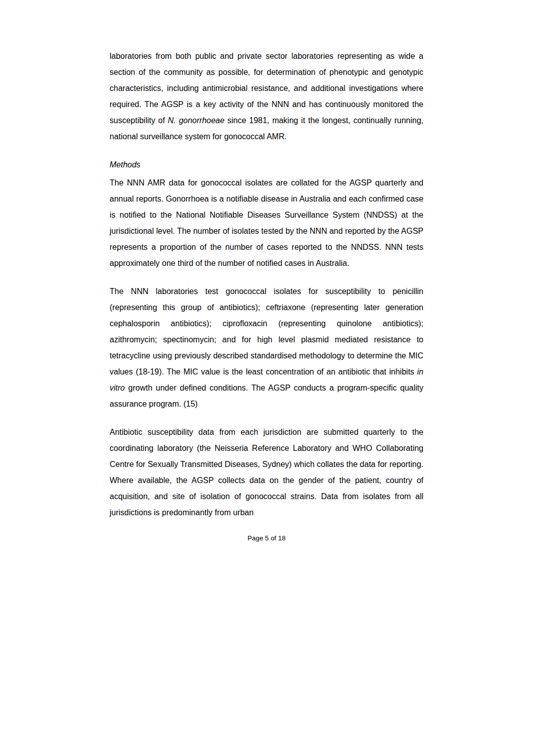laboratories from both public and private sector laboratories representing as wide a section of the community as possible, for determination of phenotypic and genotypic characteristics, including antimicrobial resistance, and additional investigations where required. The AGSP is a key activity of the NNN and has continuously monitored the susceptibility of N. gonorrhoeae since 1981, making it the longest, continually running, national surveillance system for gonococcal AMR.
Methods
The NNN AMR data for gonococcal isolates are collated for the AGSP quarterly and annual reports. Gonorrhoea is a notifiable disease in Australia and each confirmed case is notified to the National Notifiable Diseases Surveillance System (NNDSS) at the jurisdictional level. The number of isolates tested by the NNN and reported by the AGSP represents a proportion of the number of cases reported to the NNDSS. NNN tests approximately one third of the number of notified cases in Australia.
The NNN laboratories test gonococcal isolates for susceptibility to penicillin (representing this group of antibiotics); ceftriaxone (representing later generation cephalosporin antibiotics); ciprofloxacin (representing quinolone antibiotics); azithromycin; spectinomycin; and for high level plasmid mediated resistance to tetracycline using previously described standardised methodology to determine the MIC values (18-19). The MIC value is the least concentration of an antibiotic that inhibits in vitro growth under defined conditions. The AGSP conducts a program-specific quality assurance program. (15)
Antibiotic susceptibility data from each jurisdiction are submitted quarterly to the coordinating laboratory (the Neisseria Reference Laboratory and WHO Collaborating Centre for Sexually Transmitted Diseases, Sydney) which collates the data for reporting. Where available, the AGSP collects data on the gender of the patient, country of acquisition, and site of isolation of gonococcal strains. Data from isolates from all jurisdictions is predominantly from urban
Page 5 of 18